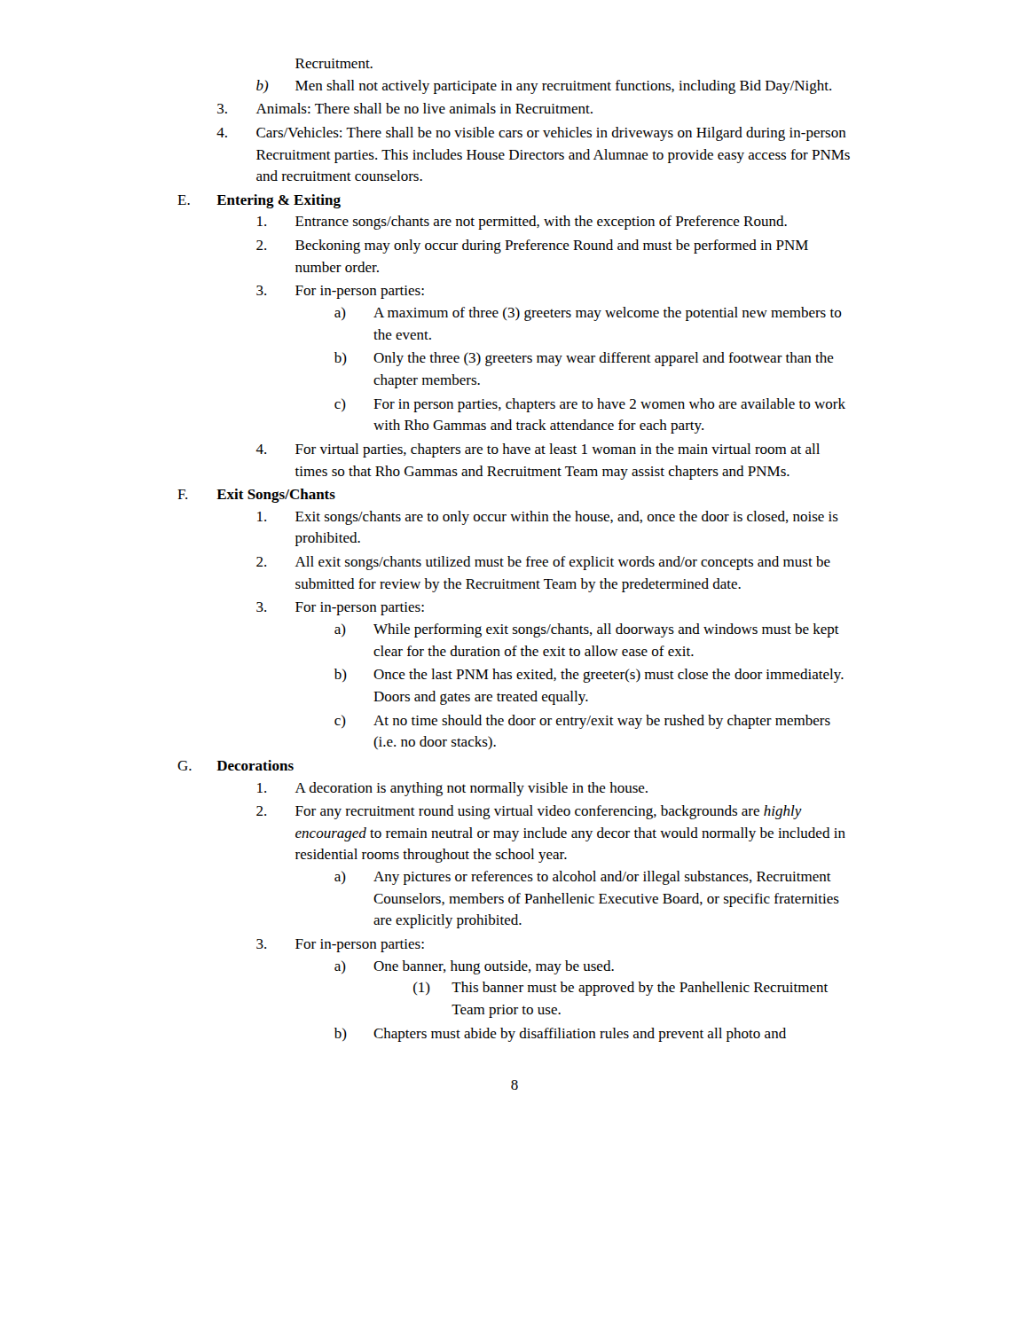Recruitment.
b) Men shall not actively participate in any recruitment functions, including Bid Day/Night.
3. Animals: There shall be no live animals in Recruitment.
4. Cars/Vehicles: There shall be no visible cars or vehicles in driveways on Hilgard during in-person Recruitment parties. This includes House Directors and Alumnae to provide easy access for PNMs and recruitment counselors.
E. Entering & Exiting
1. Entrance songs/chants are not permitted, with the exception of Preference Round.
2. Beckoning may only occur during Preference Round and must be performed in PNM number order.
3. For in-person parties:
a) A maximum of three (3) greeters may welcome the potential new members to the event.
b) Only the three (3) greeters may wear different apparel and footwear than the chapter members.
c) For in person parties, chapters are to have 2 women who are available to work with Rho Gammas and track attendance for each party.
4. For virtual parties, chapters are to have at least 1 woman in the main virtual room at all times so that Rho Gammas and Recruitment Team may assist chapters and PNMs.
F. Exit Songs/Chants
1. Exit songs/chants are to only occur within the house, and, once the door is closed, noise is prohibited.
2. All exit songs/chants utilized must be free of explicit words and/or concepts and must be submitted for review by the Recruitment Team by the predetermined date.
3. For in-person parties:
a) While performing exit songs/chants, all doorways and windows must be kept clear for the duration of the exit to allow ease of exit.
b) Once the last PNM has exited, the greeter(s) must close the door immediately. Doors and gates are treated equally.
c) At no time should the door or entry/exit way be rushed by chapter members (i.e. no door stacks).
G. Decorations
1. A decoration is anything not normally visible in the house.
2. For any recruitment round using virtual video conferencing, backgrounds are highly encouraged to remain neutral or may include any decor that would normally be included in residential rooms throughout the school year.
a) Any pictures or references to alcohol and/or illegal substances, Recruitment Counselors, members of Panhellenic Executive Board, or specific fraternities are explicitly prohibited.
3. For in-person parties:
a) One banner, hung outside, may be used.
(1) This banner must be approved by the Panhellenic Recruitment Team prior to use.
b) Chapters must abide by disaffiliation rules and prevent all photo and
8